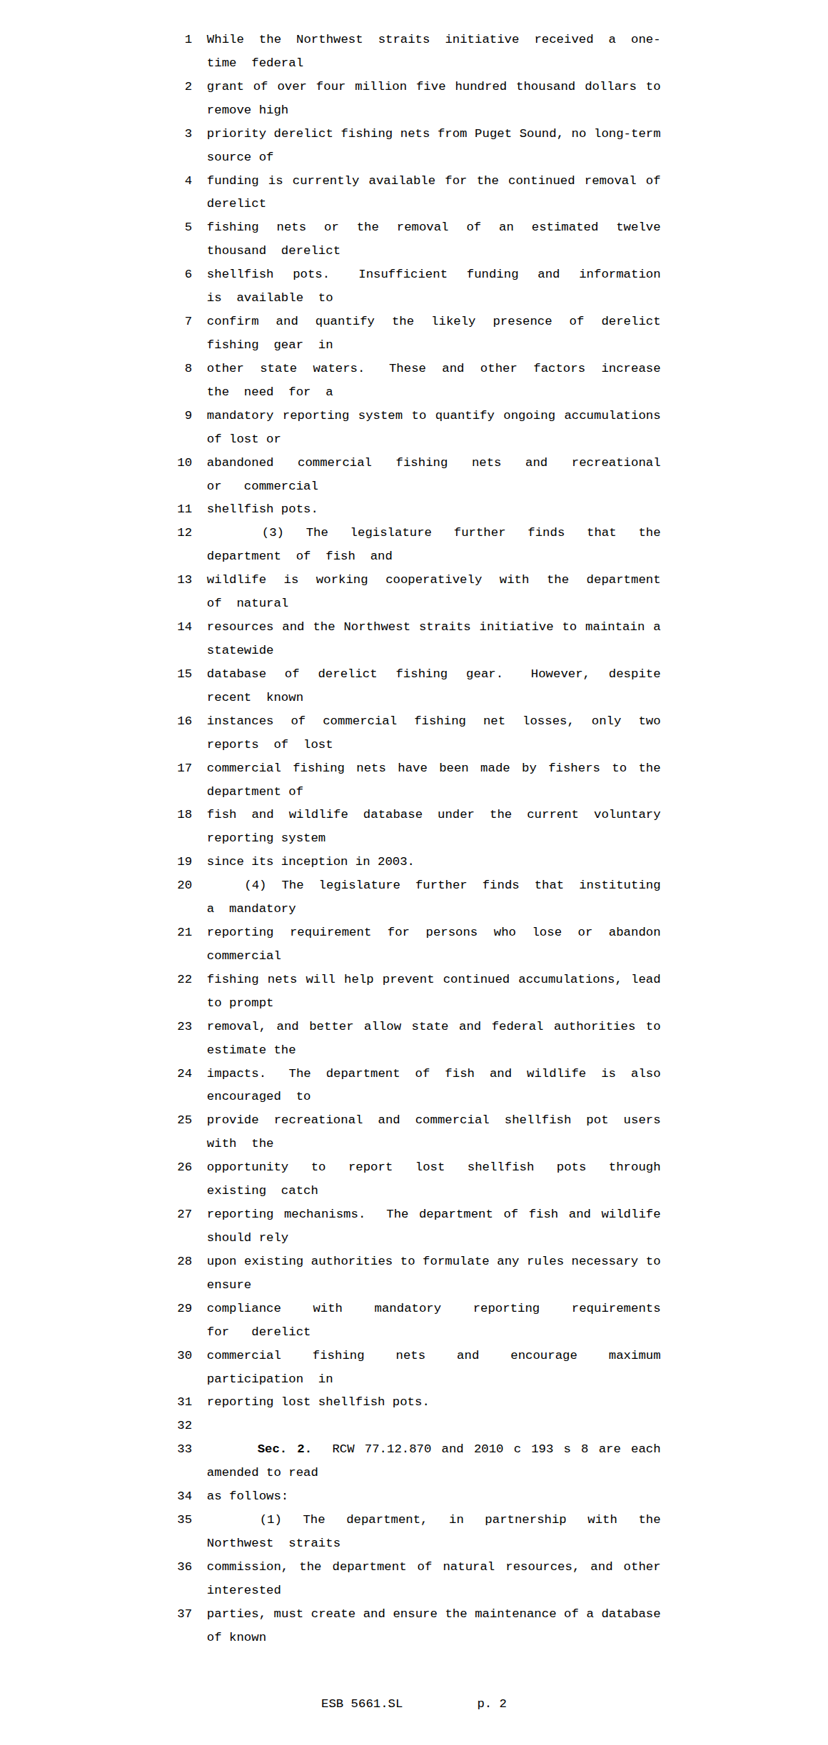While the Northwest straits initiative received a one-time federal
grant of over four million five hundred thousand dollars to remove high
priority derelict fishing nets from Puget Sound, no long-term source of
funding is currently available for the continued removal of derelict
fishing nets or the removal of an estimated twelve thousand derelict
shellfish pots. Insufficient funding and information is available to
confirm and quantify the likely presence of derelict fishing gear in
other state waters. These and other factors increase the need for a
mandatory reporting system to quantify ongoing accumulations of lost or
abandoned commercial fishing nets and recreational or commercial
shellfish pots.
(3) The legislature further finds that the department of fish and
wildlife is working cooperatively with the department of natural
resources and the Northwest straits initiative to maintain a statewide
database of derelict fishing gear. However, despite recent known
instances of commercial fishing net losses, only two reports of lost
commercial fishing nets have been made by fishers to the department of
fish and wildlife database under the current voluntary reporting system
since its inception in 2003.
(4) The legislature further finds that instituting a mandatory
reporting requirement for persons who lose or abandon commercial
fishing nets will help prevent continued accumulations, lead to prompt
removal, and better allow state and federal authorities to estimate the
impacts. The department of fish and wildlife is also encouraged to
provide recreational and commercial shellfish pot users with the
opportunity to report lost shellfish pots through existing catch
reporting mechanisms. The department of fish and wildlife should rely
upon existing authorities to formulate any rules necessary to ensure
compliance with mandatory reporting requirements for derelict
commercial fishing nets and encourage maximum participation in
reporting lost shellfish pots.
Sec. 2. RCW 77.12.870 and 2010 c 193 s 8 are each amended to read
as follows:
(1) The department, in partnership with the Northwest straits
commission, the department of natural resources, and other interested
parties, must create and ensure the maintenance of a database of known
ESB 5661.SL p. 2